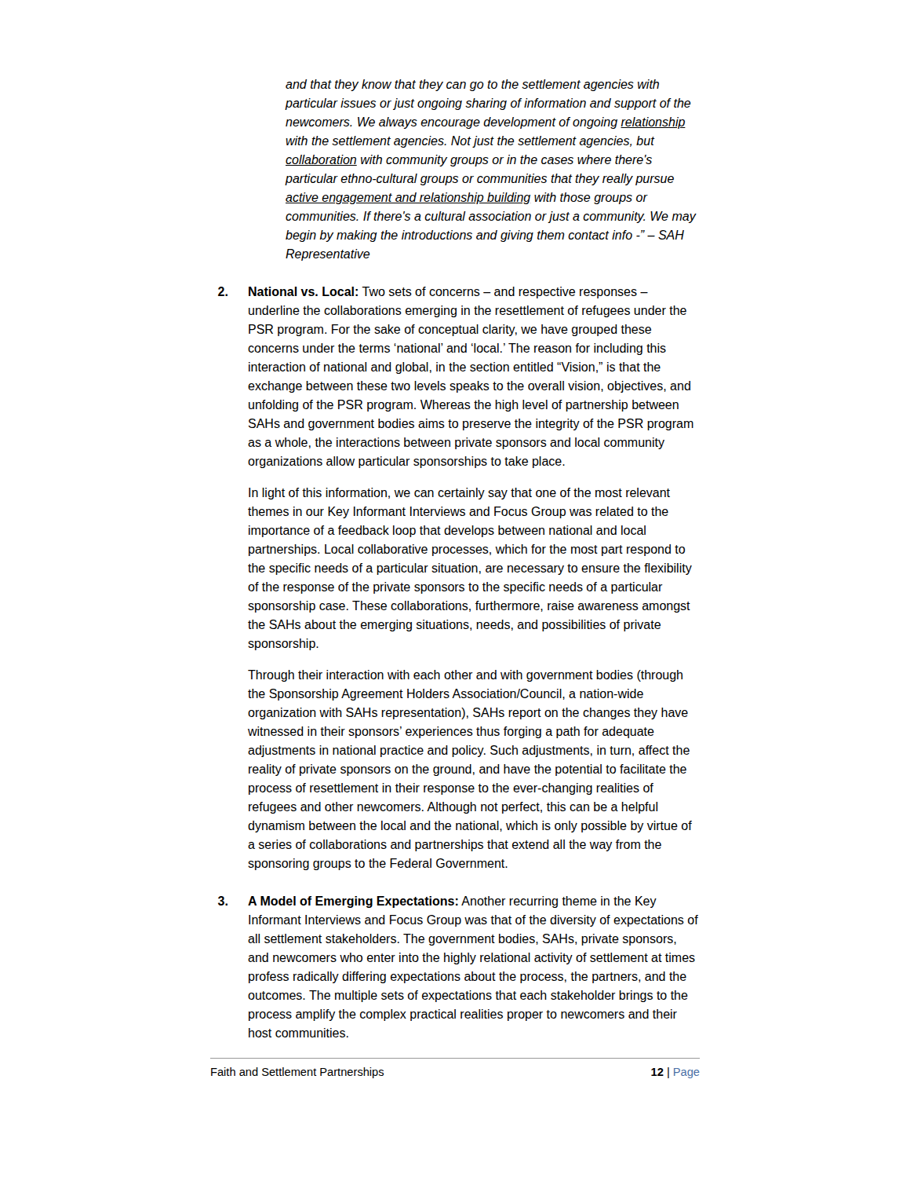and that they know that they can go to the settlement agencies with particular issues or just ongoing sharing of information and support of the newcomers. We always encourage development of ongoing relationship with the settlement agencies. Not just the settlement agencies, but collaboration with community groups or in the cases where there's particular ethno-cultural groups or communities that they really pursue active engagement and relationship building with those groups or communities. If there's a cultural association or just a community. We may begin by making the introductions and giving them contact info -” – SAH Representative
National vs. Local: Two sets of concerns – and respective responses – underline the collaborations emerging in the resettlement of refugees under the PSR program. For the sake of conceptual clarity, we have grouped these concerns under the terms ‘national’ and ‘local.’ The reason for including this interaction of national and global, in the section entitled “Vision,” is that the exchange between these two levels speaks to the overall vision, objectives, and unfolding of the PSR program. Whereas the high level of partnership between SAHs and government bodies aims to preserve the integrity of the PSR program as a whole, the interactions between private sponsors and local community organizations allow particular sponsorships to take place.
In light of this information, we can certainly say that one of the most relevant themes in our Key Informant Interviews and Focus Group was related to the importance of a feedback loop that develops between national and local partnerships. Local collaborative processes, which for the most part respond to the specific needs of a particular situation, are necessary to ensure the flexibility of the response of the private sponsors to the specific needs of a particular sponsorship case. These collaborations, furthermore, raise awareness amongst the SAHs about the emerging situations, needs, and possibilities of private sponsorship.
Through their interaction with each other and with government bodies (through the Sponsorship Agreement Holders Association/Council, a nation-wide organization with SAHs representation), SAHs report on the changes they have witnessed in their sponsors’ experiences thus forging a path for adequate adjustments in national practice and policy. Such adjustments, in turn, affect the reality of private sponsors on the ground, and have the potential to facilitate the process of resettlement in their response to the ever-changing realities of refugees and other newcomers. Although not perfect, this can be a helpful dynamism between the local and the national, which is only possible by virtue of a series of collaborations and partnerships that extend all the way from the sponsoring groups to the Federal Government.
A Model of Emerging Expectations: Another recurring theme in the Key Informant Interviews and Focus Group was that of the diversity of expectations of all settlement stakeholders. The government bodies, SAHs, private sponsors, and newcomers who enter into the highly relational activity of settlement at times profess radically differing expectations about the process, the partners, and the outcomes. The multiple sets of expectations that each stakeholder brings to the process amplify the complex practical realities proper to newcomers and their host communities.
Faith and Settlement Partnerships
12 | Page